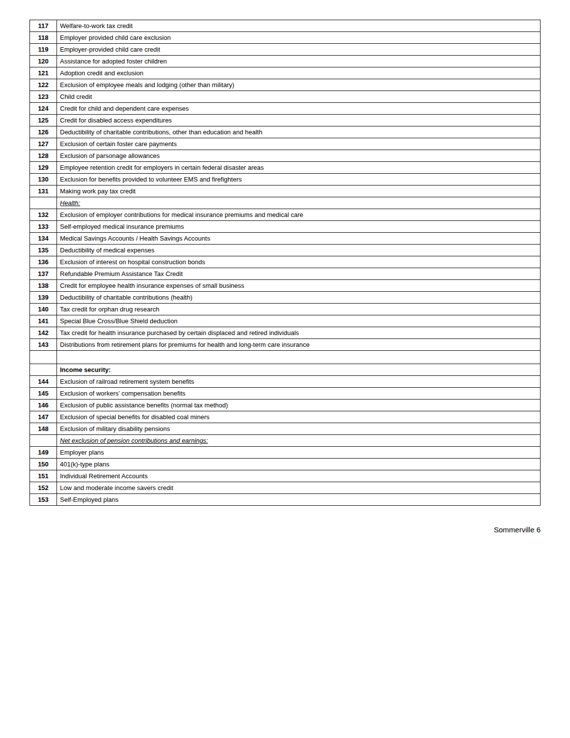| 117 | Welfare-to-work tax credit |
| 118 | Employer provided child care exclusion |
| 119 | Employer-provided child care credit |
| 120 | Assistance for adopted foster children |
| 121 | Adoption credit and exclusion |
| 122 | Exclusion of employee meals and lodging (other than military) |
| 123 | Child credit |
| 124 | Credit for child and dependent care expenses |
| 125 | Credit for disabled access expenditures |
| 126 | Deductibility of charitable contributions, other than education and health |
| 127 | Exclusion of certain foster care payments |
| 128 | Exclusion of parsonage allowances |
| 129 | Employee retention credit for employers in certain federal disaster areas |
| 130 | Exclusion for benefits provided to volunteer EMS and firefighters |
| 131 | Making work pay tax credit |
| | Health: |
| 132 | Exclusion of employer contributions for medical insurance premiums and medical care |
| 133 | Self-employed medical insurance premiums |
| 134 | Medical Savings Accounts / Health Savings Accounts |
| 135 | Deductibility of medical expenses |
| 136 | Exclusion of interest on hospital construction bonds |
| 137 | Refundable Premium Assistance Tax Credit |
| 138 | Credit for employee health insurance expenses of small business |
| 139 | Deductibility of charitable contributions (health) |
| 140 | Tax credit for orphan drug research |
| 141 | Special Blue Cross/Blue Shield deduction |
| 142 | Tax credit for health insurance purchased by certain displaced and retired individuals |
| 143 | Distributions from retirement plans for premiums for health and long-term care insurance |
| | Income security: |
| 144 | Exclusion of railroad retirement system benefits |
| 145 | Exclusion of workers’ compensation benefits |
| 146 | Exclusion of public assistance benefits (normal tax method) |
| 147 | Exclusion of special benefits for disabled coal miners |
| 148 | Exclusion of military disability pensions |
| | Net exclusion of pension contributions and earnings: |
| 149 | Employer plans |
| 150 | 401(k)-type plans |
| 151 | Individual Retirement Accounts |
| 152 | Low and moderate income savers credit |
| 153 | Self-Employed plans |
Sommerville 6